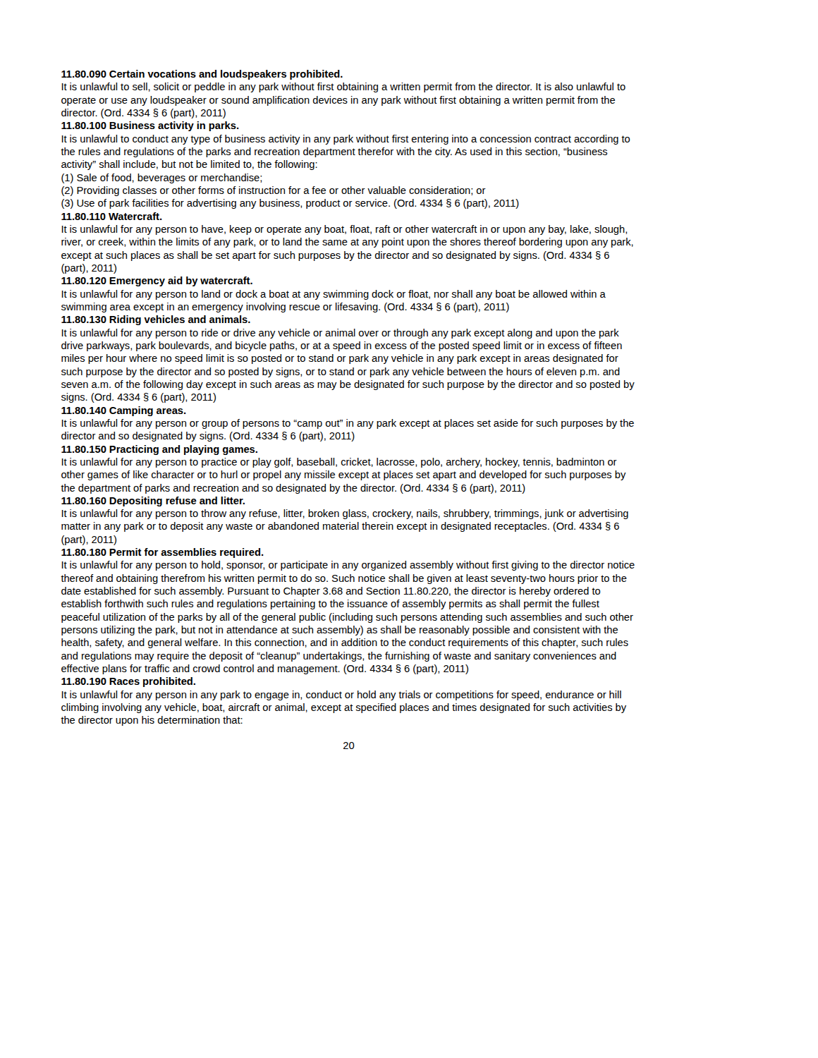11.80.090 Certain vocations and loudspeakers prohibited.
It is unlawful to sell, solicit or peddle in any park without first obtaining a written permit from the director. It is also unlawful to operate or use any loudspeaker or sound amplification devices in any park without first obtaining a written permit from the director. (Ord. 4334 § 6 (part), 2011)
11.80.100 Business activity in parks.
It is unlawful to conduct any type of business activity in any park without first entering into a concession contract according to the rules and regulations of the parks and recreation department therefor with the city. As used in this section, “business activity” shall include, but not be limited to, the following:
(1) Sale of food, beverages or merchandise;
(2) Providing classes or other forms of instruction for a fee or other valuable consideration; or
(3) Use of park facilities for advertising any business, product or service. (Ord. 4334 § 6 (part), 2011)
11.80.110 Watercraft.
It is unlawful for any person to have, keep or operate any boat, float, raft or other watercraft in or upon any bay, lake, slough, river, or creek, within the limits of any park, or to land the same at any point upon the shores thereof bordering upon any park, except at such places as shall be set apart for such purposes by the director and so designated by signs. (Ord. 4334 § 6 (part), 2011)
11.80.120 Emergency aid by watercraft.
It is unlawful for any person to land or dock a boat at any swimming dock or float, nor shall any boat be allowed within a swimming area except in an emergency involving rescue or lifesaving. (Ord. 4334 § 6 (part), 2011)
11.80.130 Riding vehicles and animals.
It is unlawful for any person to ride or drive any vehicle or animal over or through any park except along and upon the park drive parkways, park boulevards, and bicycle paths, or at a speed in excess of the posted speed limit or in excess of fifteen miles per hour where no speed limit is so posted or to stand or park any vehicle in any park except in areas designated for such purpose by the director and so posted by signs, or to stand or park any vehicle between the hours of eleven p.m. and seven a.m. of the following day except in such areas as may be designated for such purpose by the director and so posted by signs. (Ord. 4334 § 6 (part), 2011)
11.80.140 Camping areas.
It is unlawful for any person or group of persons to “camp out” in any park except at places set aside for such purposes by the director and so designated by signs. (Ord. 4334 § 6 (part), 2011)
11.80.150 Practicing and playing games.
It is unlawful for any person to practice or play golf, baseball, cricket, lacrosse, polo, archery, hockey, tennis, badminton or other games of like character or to hurl or propel any missile except at places set apart and developed for such purposes by the department of parks and recreation and so designated by the director. (Ord. 4334 § 6 (part), 2011)
11.80.160 Depositing refuse and litter.
It is unlawful for any person to throw any refuse, litter, broken glass, crockery, nails, shrubbery, trimmings, junk or advertising matter in any park or to deposit any waste or abandoned material therein except in designated receptacles. (Ord. 4334 § 6 (part), 2011)
11.80.180 Permit for assemblies required.
It is unlawful for any person to hold, sponsor, or participate in any organized assembly without first giving to the director notice thereof and obtaining therefrom his written permit to do so. Such notice shall be given at least seventy-two hours prior to the date established for such assembly. Pursuant to Chapter 3.68 and Section 11.80.220, the director is hereby ordered to establish forthwith such rules and regulations pertaining to the issuance of assembly permits as shall permit the fullest peaceful utilization of the parks by all of the general public (including such persons attending such assemblies and such other persons utilizing the park, but not in attendance at such assembly) as shall be reasonably possible and consistent with the health, safety, and general welfare. In this connection, and in addition to the conduct requirements of this chapter, such rules and regulations may require the deposit of “cleanup” undertakings, the furnishing of waste and sanitary conveniences and effective plans for traffic and crowd control and management. (Ord. 4334 § 6 (part), 2011)
11.80.190 Races prohibited.
It is unlawful for any person in any park to engage in, conduct or hold any trials or competitions for speed, endurance or hill climbing involving any vehicle, boat, aircraft or animal, except at specified places and times designated for such activities by the director upon his determination that:
20